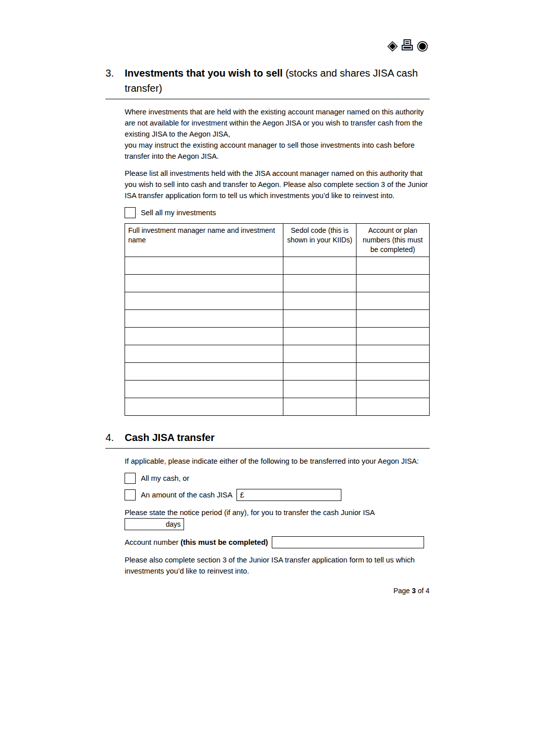◈🖶◉
3.
Investments that you wish to sell (stocks and shares JISA cash transfer)
Where investments that are held with the existing account manager named on this authority are not available for investment within the Aegon JISA or you wish to transfer cash from the existing JISA to the Aegon JISA,
you may instruct the existing account manager to sell those investments into cash before transfer into the Aegon JISA.
Please list all investments held with the JISA account manager named on this authority that you wish to sell into cash and transfer to Aegon. Please also complete section 3 of the Junior ISA transfer application form to tell us which investments you’d like to reinvest into.
Sell all my investments
| Full investment manager name and investment name | Sedol code (this is shown in your KIIDs) | Account or plan numbers (this must be completed) |
| --- | --- | --- |
4.
Cash JISA transfer
If applicable, please indicate either of the following to be transferred into your Aegon JISA:
All my cash, or
An amount of the cash JISA £
Please state the notice period (if any), for you to transfer the cash Junior ISA days
Account number (this must be completed)
Please also complete section 3 of the Junior ISA transfer application form to tell us which investments you’d like to reinvest into.
Page 3 of 4